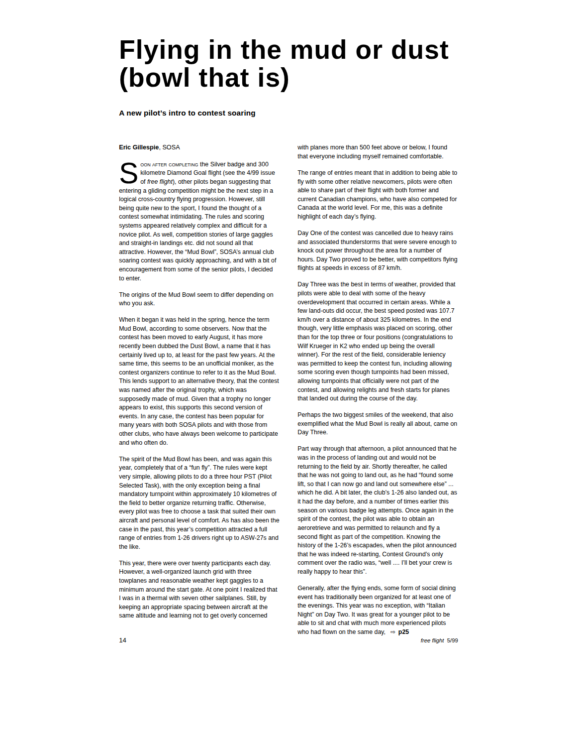Flying in the mud or dust
(bowl that is)
A new pilot’s intro to contest soaring
Eric Gillespie, SOSA
Soon after completing the Silver badge and 300 kilometre Diamond Goal flight (see the 4/99 issue of free flight), other pilots began suggesting that entering a gliding competition might be the next step in a logical cross-country flying progression. However, still being quite new to the sport, I found the thought of a contest somewhat intimidating. The rules and scoring systems appeared relatively complex and difficult for a novice pilot. As well, competition stories of large gaggles and straight-in landings etc. did not sound all that attractive. However, the “Mud Bowl”, SOSA’s annual club soaring contest was quickly approaching, and with a bit of encouragement from some of the senior pilots, I decided to enter.
The origins of the Mud Bowl seem to differ depending on who you ask.
When it began it was held in the spring, hence the term Mud Bowl, according to some observers. Now that the contest has been moved to early August, it has more recently been dubbed the Dust Bowl, a name that it has certainly lived up to, at least for the past few years. At the same time, this seems to be an unofficial moniker, as the contest organizers continue to refer to it as the Mud Bowl. This lends support to an alternative theory, that the contest was named after the original trophy, which was supposedly made of mud. Given that a trophy no longer appears to exist, this supports this second version of events. In any case, the contest has been popular for many years with both SOSA pilots and with those from other clubs, who have always been welcome to participate and who often do.
The spirit of the Mud Bowl has been, and was again this year, completely that of a “fun fly”. The rules were kept very simple, allowing pilots to do a three hour PST (Pilot Selected Task), with the only exception being a final mandatory turnpoint within approximately 10 kilometres of the field to better organize returning traffic. Otherwise, every pilot was free to choose a task that suited their own aircraft and personal level of comfort. As has also been the case in the past, this year’s competition attracted a full range of entries from 1-26 drivers right up to ASW-27s and the like.
This year, there were over twenty participants each day. However, a well-organized launch grid with three towplanes and reasonable weather kept gaggles to a minimum around the start gate. At one point I realized that I was in a thermal with seven other sailplanes. Still, by keeping an appropriate spacing between aircraft at the same altitude and learning not to get overly concerned with planes more than 500 feet above or below, I found that everyone including myself remained comfortable.
The range of entries meant that in addition to being able to fly with some other relative newcomers, pilots were often able to share part of their flight with both former and current Canadian champions, who have also competed for Canada at the world level. For me, this was a definite highlight of each day’s flying.
Day One of the contest was cancelled due to heavy rains and associated thunderstorms that were severe enough to knock out power throughout the area for a number of hours. Day Two proved to be better, with competitors flying flights at speeds in excess of 87 km/h.
Day Three was the best in terms of weather, provided that pilots were able to deal with some of the heavy overdevelopment that occurred in certain areas. While a few land-outs did occur, the best speed posted was 107.7 km/h over a distance of about 325 kilometres. In the end though, very little emphasis was placed on scoring, other than for the top three or four positions (congratulations to Wilf Krueger in K2 who ended up being the overall winner). For the rest of the field, considerable leniency was permitted to keep the contest fun, including allowing some scoring even though turnpoints had been missed, allowing turnpoints that officially were not part of the contest, and allowing relights and fresh starts for planes that landed out during the course of the day.
Perhaps the two biggest smiles of the weekend, that also exemplified what the Mud Bowl is really all about, came on Day Three.
Part way through that afternoon, a pilot announced that he was in the process of landing out and would not be returning to the field by air. Shortly thereafter, he called that he was not going to land out, as he had “found some lift, so that I can now go and land out somewhere else” ... which he did. A bit later, the club’s 1-26 also landed out, as it had the day before, and a number of times earlier this season on various badge leg attempts. Once again in the spirit of the contest, the pilot was able to obtain an aeroretrieve and was permitted to relaunch and fly a second flight as part of the competition. Knowing the history of the 1-26’s escapades, when the pilot announced that he was indeed re-starting, Contest Ground’s only comment over the radio was, “well .... I’ll bet your crew is really happy to hear this”.
Generally, after the flying ends, some form of social dining event has traditionally been organized for at least one of the evenings. This year was no exception, with “Italian Night” on Day Two. It was great for a younger pilot to be able to sit and chat with much more experienced pilots who had flown on the same day, ⇨ p25
14 free flight 5/99